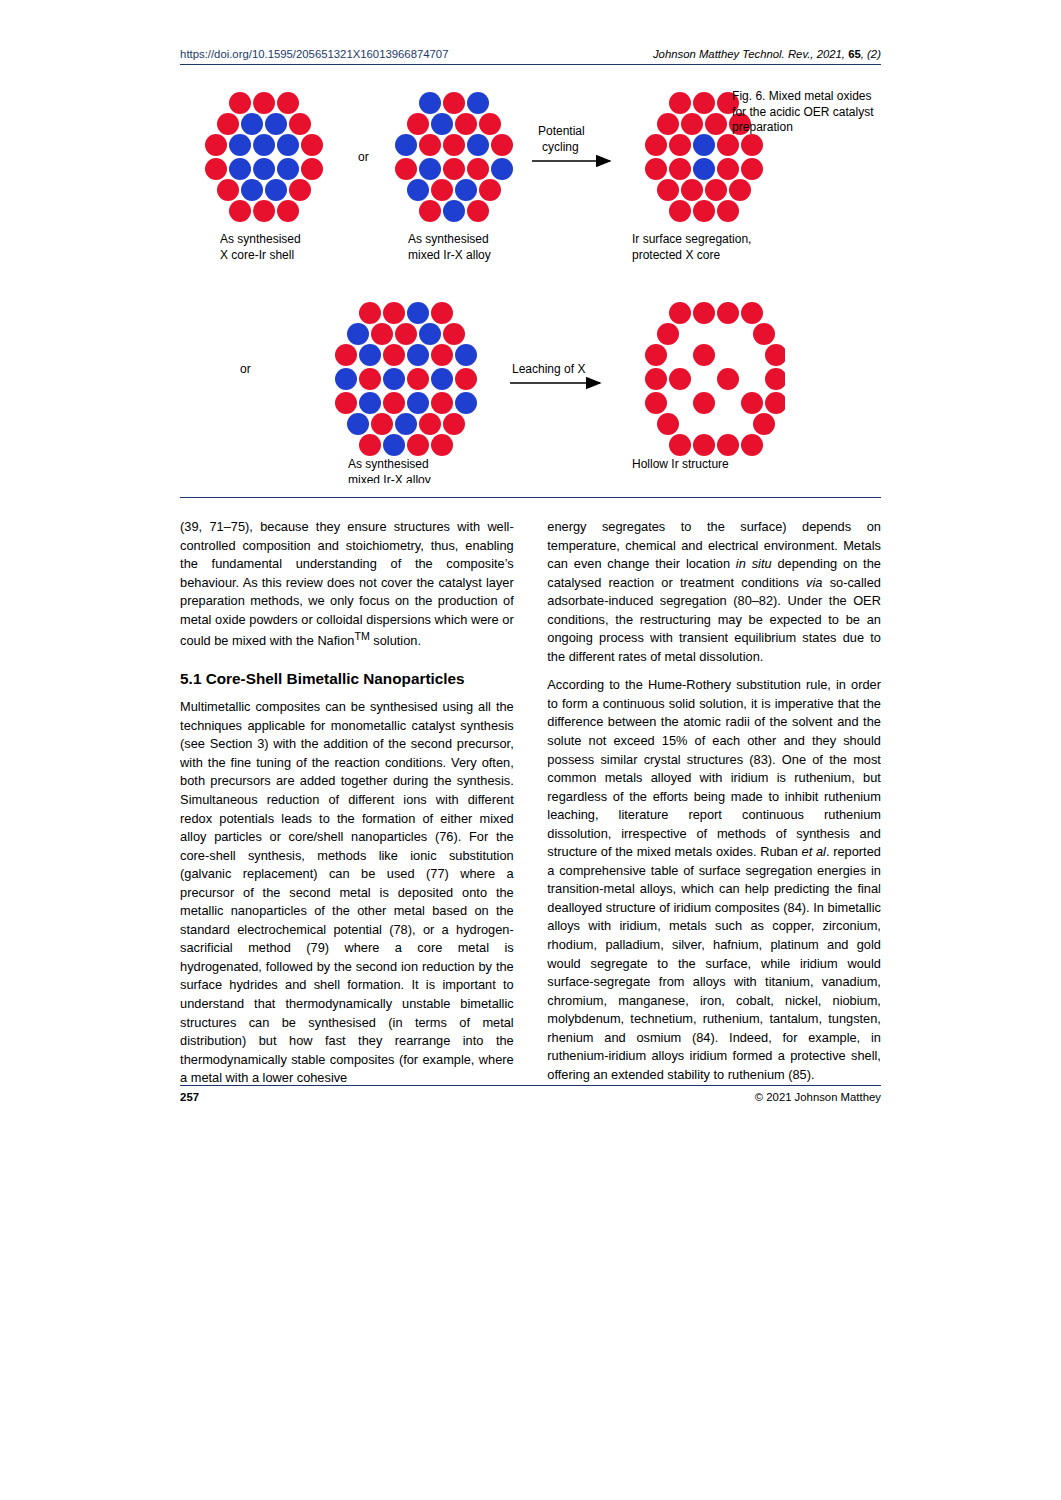https://doi.org/10.1595/205651321X16013966874707 Johnson Matthey Technol. Rev., 2021, 65, (2)
Fig. 6. Mixed metal oxides for the acidic OER catalyst preparation
As synthesised X core-Ir shell or As synthesised mixed Ir-X alloy Potential cycling Ir surface segregation, protected X core or As synthesised mixed Ir-X alloy Leaching of X Hollow Ir structure
(39, 71–75), because they ensure structures with well-controlled composition and stoichiometry, thus, enabling the fundamental understanding of the composite’s behaviour. As this review does not cover the catalyst layer preparation methods, we only focus on the production of metal oxide powders or colloidal dispersions which were or could be mixed with the NafionTM solution.
5.1 Core-Shell Bimetallic Nanoparticles
Multimetallic composites can be synthesised using all the techniques applicable for monometallic catalyst synthesis (see Section 3) with the addition of the second precursor, with the fine tuning of the reaction conditions. Very often, both precursors are added together during the synthesis. Simultaneous reduction of different ions with different redox potentials leads to the formation of either mixed alloy particles or core/shell nanoparticles (76). For the core-shell synthesis, methods like ionic substitution (galvanic replacement) can be used (77) where a precursor of the second metal is deposited onto the metallic nanoparticles of the other metal based on the standard electrochemical potential (78), or a hydrogen-sacrificial method (79) where a core metal is hydrogenated, followed by the second ion reduction by the surface hydrides and shell formation. It is important to understand that thermodynamically unstable bimetallic structures can be synthesised (in terms of metal distribution) but how fast they rearrange into the thermodynamically stable composites (for example, where a metal with a lower cohesive
energy segregates to the surface) depends on temperature, chemical and electrical environment. Metals can even change their location in situ depending on the catalysed reaction or treatment conditions via so-called adsorbate-induced segregation (80–82). Under the OER conditions, the restructuring may be expected to be an ongoing process with transient equilibrium states due to the different rates of metal dissolution.
According to the Hume-Rothery substitution rule, in order to form a continuous solid solution, it is imperative that the difference between the atomic radii of the solvent and the solute not exceed 15% of each other and they should possess similar crystal structures (83). One of the most common metals alloyed with iridium is ruthenium, but regardless of the efforts being made to inhibit ruthenium leaching, literature report continuous ruthenium dissolution, irrespective of methods of synthesis and structure of the mixed metals oxides. Ruban et al. reported a comprehensive table of surface segregation energies in transition-metal alloys, which can help predicting the final dealloyed structure of iridium composites (84). In bimetallic alloys with iridium, metals such as copper, zirconium, rhodium, palladium, silver, hafnium, platinum and gold would segregate to the surface, while iridium would surface-segregate from alloys with titanium, vanadium, chromium, manganese, iron, cobalt, nickel, niobium, molybdenum, technetium, ruthenium, tantalum, tungsten, rhenium and osmium (84). Indeed, for example, in ruthenium-iridium alloys iridium formed a protective shell, offering an extended stability to ruthenium (85).
257 © 2021 Johnson Matthey